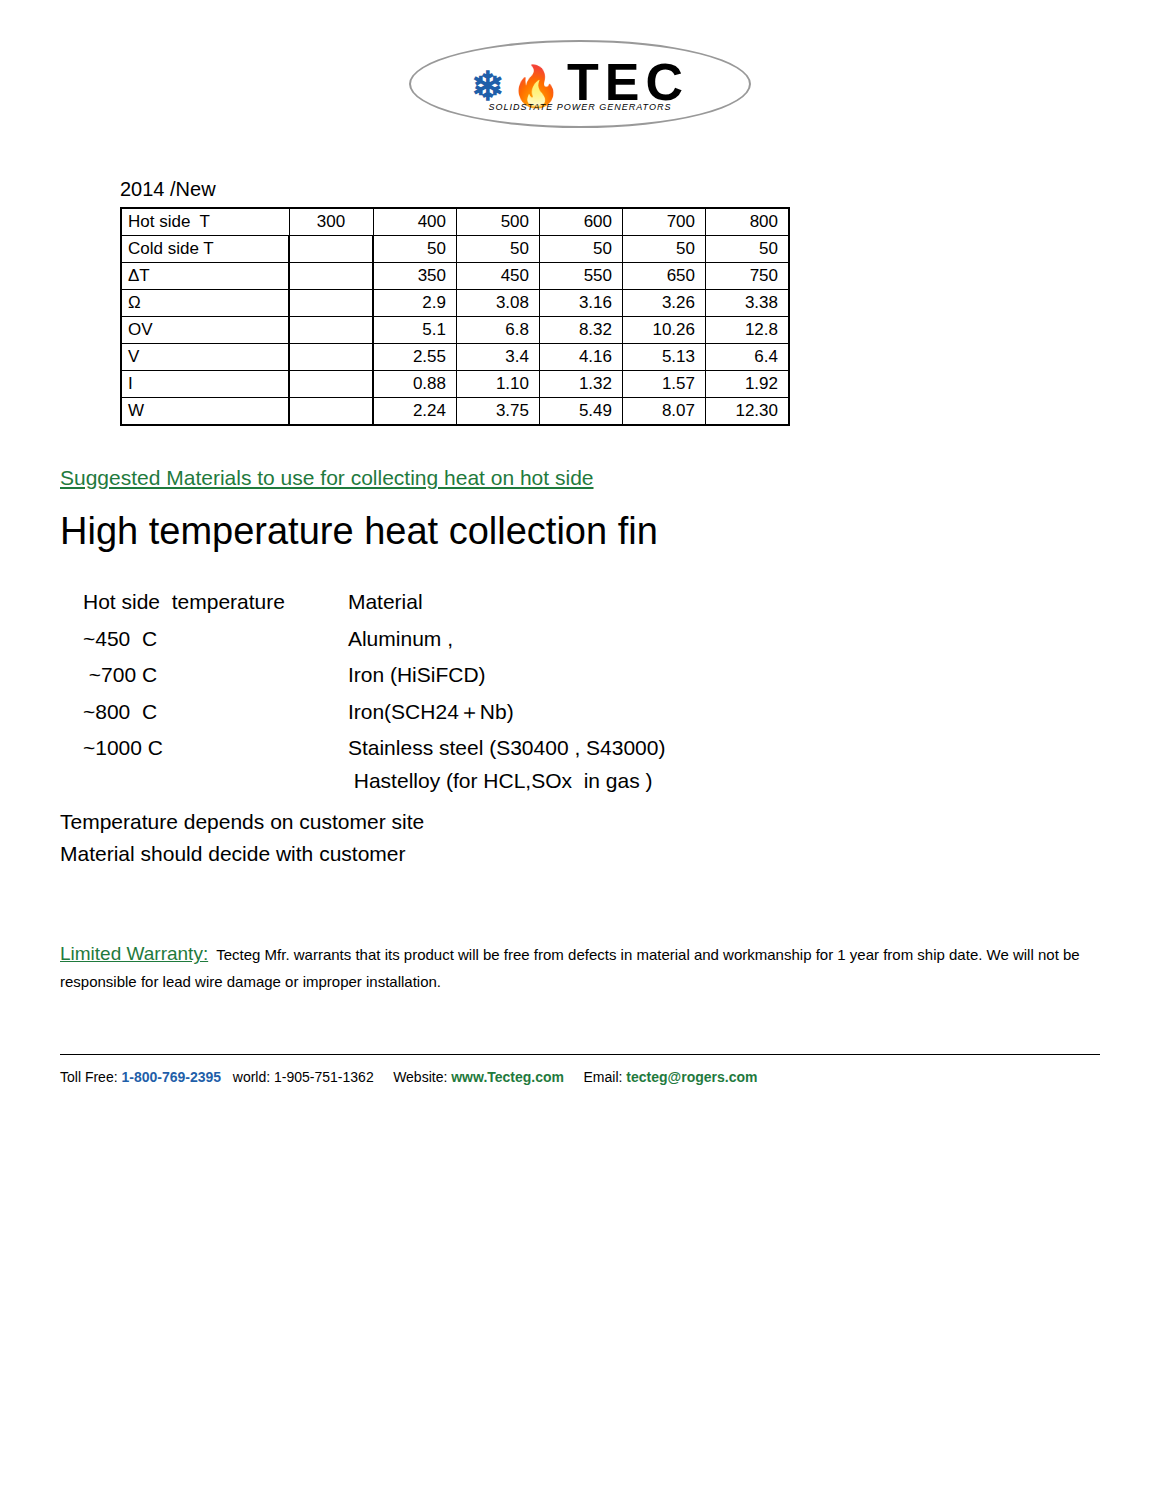❄🔥TEC
SOLIDSTATE POWER GENERATORS
2014 /New
| Hot side T | 300 | 400 | 500 | 600 | 700 | 800 |
| Cold side T | | 50 | 50 | 50 | 50 | 50 |
| ΔT | | 350 | 450 | 550 | 650 | 750 |
| Ω | | 2.9 | 3.08 | 3.16 | 3.26 | 3.38 |
| OV | | 5.1 | 6.8 | 8.32 | 10.26 | 12.8 |
| V | | 2.55 | 3.4 | 4.16 | 5.13 | 6.4 |
| I | | 0.88 | 1.10 | 1.32 | 1.57 | 1.92 |
| W | | 2.24 | 3.75 | 5.49 | 8.07 | 12.30 |
Suggested Materials to use for collecting heat on hot side
High temperature heat collection fin
| Hot side temperature | Material |
| ~450 C | Aluminum , |
| ~700 C | Iron (HiSiFCD) |
| ~800 C | Iron(SCH24＋Nb) |
| ~1000 C | Stainless steel (S30400 , S43000) Hastelloy (for HCL,SOx in gas ) |
Temperature depends on customer site
Material should decide with customer
Limited Warranty: Tecteg Mfr. warrants that its product will be free from defects in material and workmanship for 1 year from ship date. We will not be responsible for lead wire damage or improper installation.
Toll Free: 1-800-769-2395 world: 1-905-751-1362 Website: www.Tecteg.com Email: tecteg@rogers.com